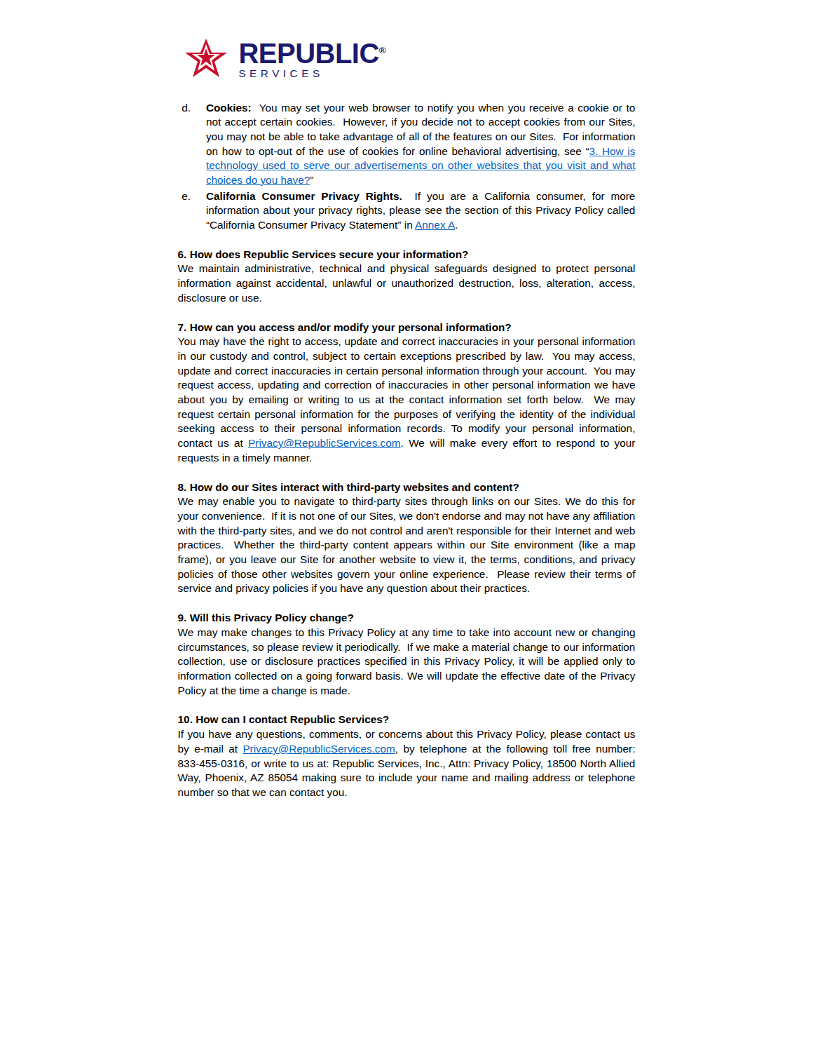REPUBLIC®
SERVICES
d. Cookies: You may set your web browser to notify you when you receive a cookie or to not accept certain cookies. However, if you decide not to accept cookies from our Sites, you may not be able to take advantage of all of the features on our Sites. For information on how to opt-out of the use of cookies for online behavioral advertising, see “3. How is technology used to serve our advertisements on other websites that you visit and what choices do you have?”
e. California Consumer Privacy Rights. If you are a California consumer, for more information about your privacy rights, please see the section of this Privacy Policy called “California Consumer Privacy Statement” in Annex A.
6. How does Republic Services secure your information?
We maintain administrative, technical and physical safeguards designed to protect personal information against accidental, unlawful or unauthorized destruction, loss, alteration, access, disclosure or use.
7. How can you access and/or modify your personal information?
You may have the right to access, update and correct inaccuracies in your personal information in our custody and control, subject to certain exceptions prescribed by law. You may access, update and correct inaccuracies in certain personal information through your account. You may request access, updating and correction of inaccuracies in other personal information we have about you by emailing or writing to us at the contact information set forth below. We may request certain personal information for the purposes of verifying the identity of the individual seeking access to their personal information records. To modify your personal information, contact us at Privacy@RepublicServices.com. We will make every effort to respond to your requests in a timely manner.
8. How do our Sites interact with third-party websites and content?
We may enable you to navigate to third-party sites through links on our Sites. We do this for your convenience. If it is not one of our Sites, we don't endorse and may not have any affiliation with the third-party sites, and we do not control and aren't responsible for their Internet and web practices. Whether the third-party content appears within our Site environment (like a map frame), or you leave our Site for another website to view it, the terms, conditions, and privacy policies of those other websites govern your online experience. Please review their terms of service and privacy policies if you have any question about their practices.
9. Will this Privacy Policy change?
We may make changes to this Privacy Policy at any time to take into account new or changing circumstances, so please review it periodically. If we make a material change to our information collection, use or disclosure practices specified in this Privacy Policy, it will be applied only to information collected on a going forward basis. We will update the effective date of the Privacy Policy at the time a change is made.
10. How can I contact Republic Services?
If you have any questions, comments, or concerns about this Privacy Policy, please contact us by e-mail at Privacy@RepublicServices.com, by telephone at the following toll free number: 833-455-0316, or write to us at: Republic Services, Inc., Attn: Privacy Policy, 18500 North Allied Way, Phoenix, AZ 85054 making sure to include your name and mailing address or telephone number so that we can contact you.